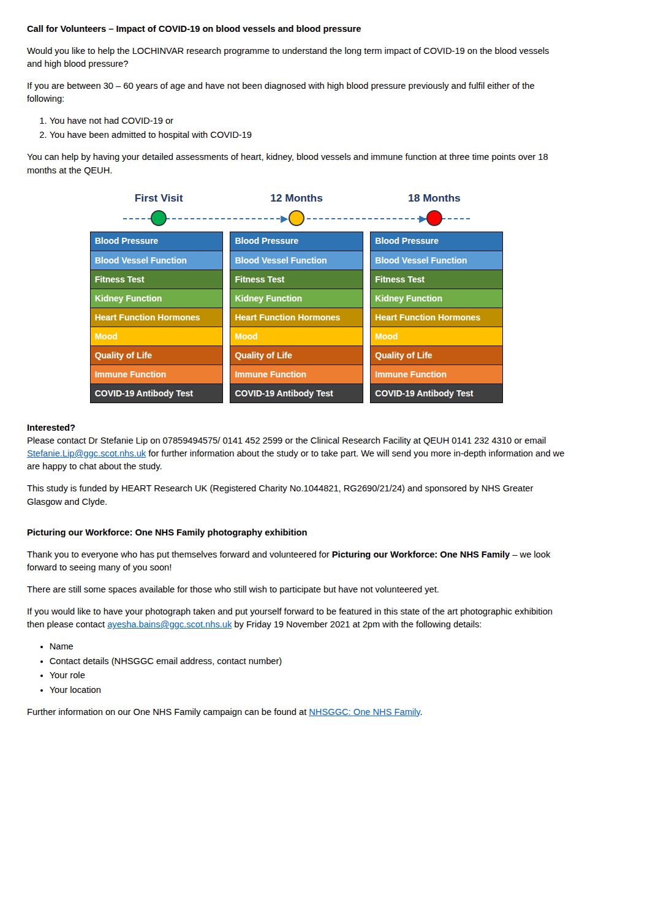Call for Volunteers – Impact of COVID-19 on blood vessels and blood pressure
Would you like to help the LOCHINVAR research programme to understand the long term impact of COVID-19 on the blood vessels and high blood pressure?
If you are between 30 – 60 years of age and have not been diagnosed with high blood pressure previously and fulfil either of the following:
You have not had COVID-19 or
You have been admitted to hospital with COVID-19
You can help by having your detailed assessments of heart, kidney, blood vessels and immune function at three time points over 18 months at the QEUH.
First Visit
12 Months
18 Months
▶ ▶
Blood Pressure
Blood Vessel Function
Fitness Test
Kidney Function
Heart Function Hormones
Mood
Quality of Life
Immune Function
COVID-19 Antibody Test
Blood Pressure
Blood Vessel Function
Fitness Test
Kidney Function
Heart Function Hormones
Mood
Quality of Life
Immune Function
COVID-19 Antibody Test
Blood Pressure
Blood Vessel Function
Fitness Test
Kidney Function
Heart Function Hormones
Mood
Quality of Life
Immune Function
COVID-19 Antibody Test
Interested?
Please contact Dr Stefanie Lip on 07859494575/ 0141 452 2599 or the Clinical Research Facility at QEUH 0141 232 4310 or email Stefanie.Lip@ggc.scot.nhs.uk for further information about the study or to take part. We will send you more in-depth information and we are happy to chat about the study.
This study is funded by HEART Research UK (Registered Charity No.1044821, RG2690/21/24) and sponsored by NHS Greater Glasgow and Clyde.
Picturing our Workforce: One NHS Family photography exhibition
Thank you to everyone who has put themselves forward and volunteered for Picturing our Workforce: One NHS Family – we look forward to seeing many of you soon!
There are still some spaces available for those who still wish to participate but have not volunteered yet.
If you would like to have your photograph taken and put yourself forward to be featured in this state of the art photographic exhibition then please contact ayesha.bains@ggc.scot.nhs.uk by Friday 19 November 2021 at 2pm with the following details:
Name
Contact details (NHSGGC email address, contact number)
Your role
Your location
Further information on our One NHS Family campaign can be found at NHSGGC: One NHS Family.